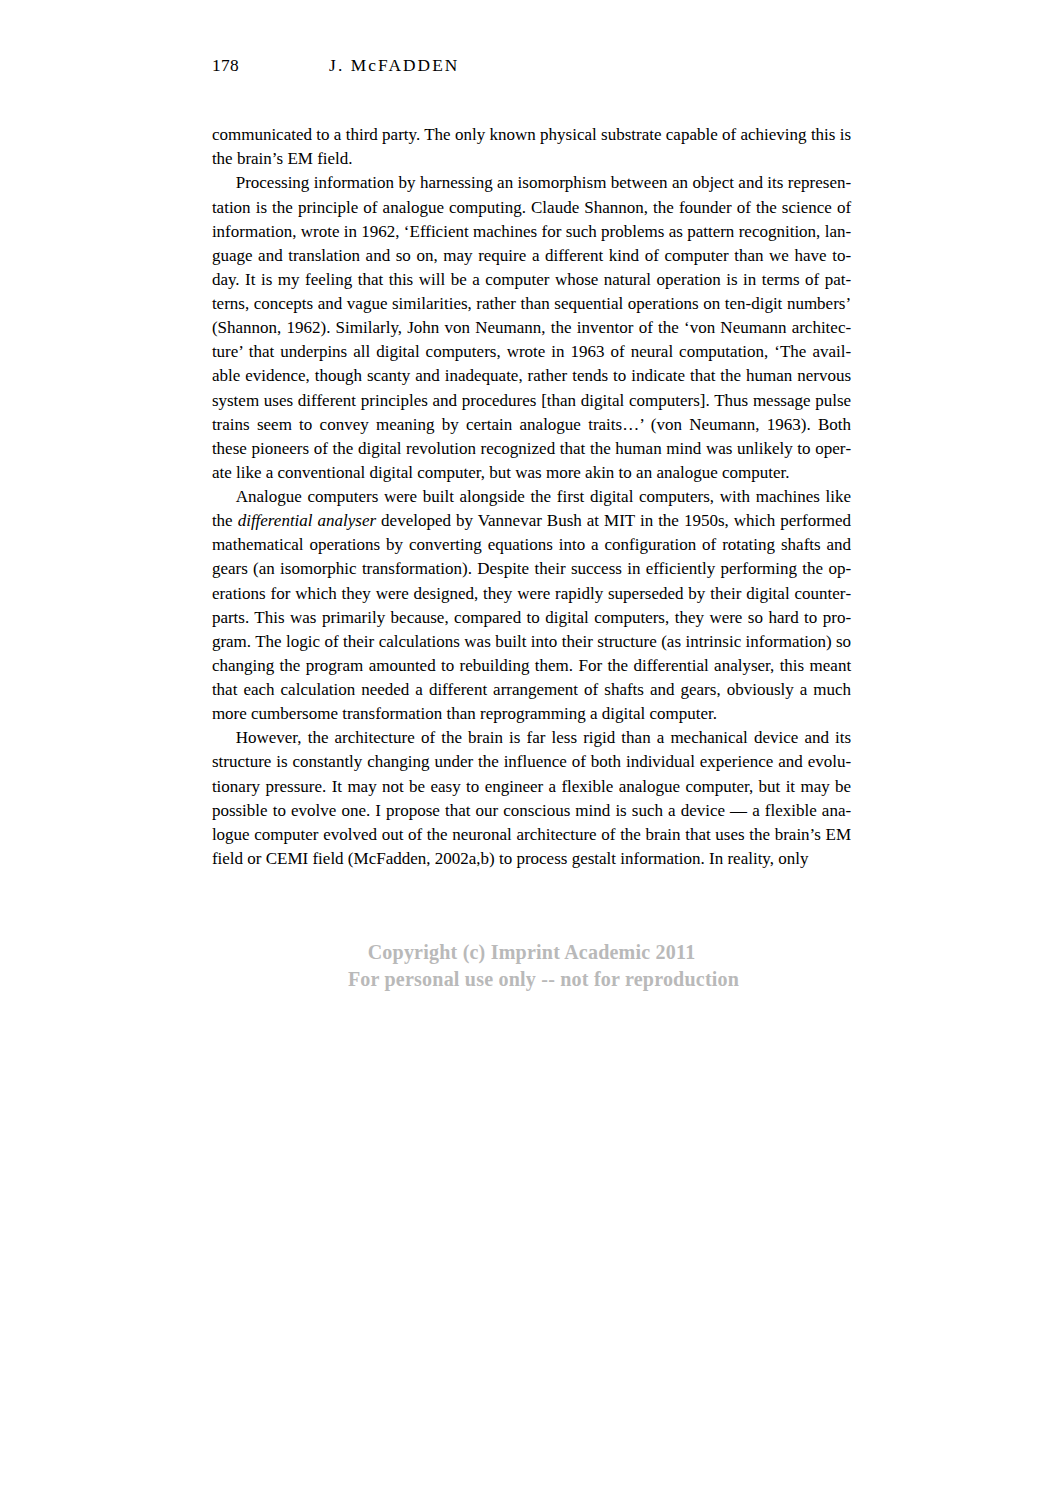178 J. McFADDEN
communicated to a third party. The only known physical substrate capable of achieving this is the brain’s EM field.
Processing information by harnessing an isomorphism between an object and its representation is the principle of analogue computing. Claude Shannon, the founder of the science of information, wrote in 1962, ‘Efficient machines for such problems as pattern recognition, language and translation and so on, may require a different kind of computer than we have today. It is my feeling that this will be a computer whose natural operation is in terms of patterns, concepts and vague similarities, rather than sequential operations on ten-digit numbers’ (Shannon, 1962). Similarly, John von Neumann, the inventor of the ‘von Neumann architecture’ that underpins all digital computers, wrote in 1963 of neural computation, ‘The available evidence, though scanty and inadequate, rather tends to indicate that the human nervous system uses different principles and procedures [than digital computers]. Thus message pulse trains seem to convey meaning by certain analogue traits…’ (von Neumann, 1963). Both these pioneers of the digital revolution recognized that the human mind was unlikely to operate like a conventional digital computer, but was more akin to an analogue computer.
Analogue computers were built alongside the first digital computers, with machines like the differential analyser developed by Vannevar Bush at MIT in the 1950s, which performed mathematical operations by converting equations into a configuration of rotating shafts and gears (an isomorphic transformation). Despite their success in efficiently performing the operations for which they were designed, they were rapidly superseded by their digital counterparts. This was primarily because, compared to digital computers, they were so hard to program. The logic of their calculations was built into their structure (as intrinsic information) so changing the program amounted to rebuilding them. For the differential analyser, this meant that each calculation needed a different arrangement of shafts and gears, obviously a much more cumbersome transformation than reprogramming a digital computer.
However, the architecture of the brain is far less rigid than a mechanical device and its structure is constantly changing under the influence of both individual experience and evolutionary pressure. It may not be easy to engineer a flexible analogue computer, but it may be possible to evolve one. I propose that our conscious mind is such a device — a flexible analogue computer evolved out of the neuronal architecture of the brain that uses the brain’s EM field or CEMI field (McFadden, 2002a,b) to process gestalt information. In reality, only
Copyright (c) Imprint Academic 2011 For personal use only -- not for reproduction